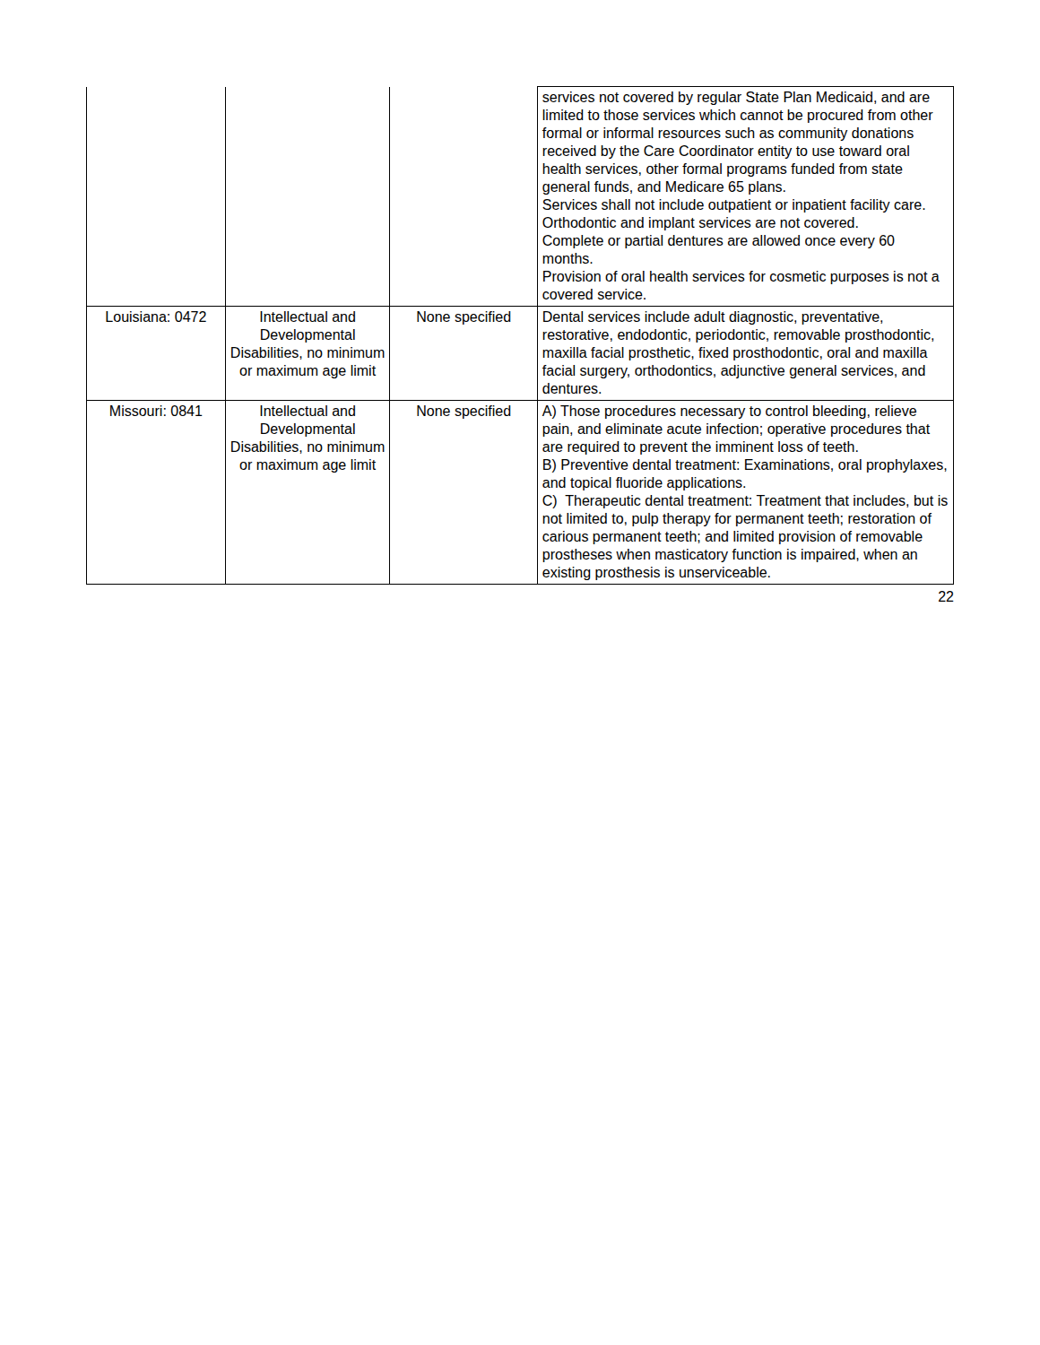| | | | services not covered by regular State Plan Medicaid, and are limited to those services which cannot be procured from other formal or informal resources such as community donations received by the Care Coordinator entity to use toward oral health services, other formal programs funded from state general funds, and Medicare 65 plans. Services shall not include outpatient or inpatient facility care. Orthodontic and implant services are not covered. Complete or partial dentures are allowed once every 60 months. Provision of oral health services for cosmetic purposes is not a covered service. |
| Louisiana: 0472 | Intellectual and Developmental Disabilities, no minimum or maximum age limit | None specified | Dental services include adult diagnostic, preventative, restorative, endodontic, periodontic, removable prosthodontic, maxilla facial prosthetic, fixed prosthodontic, oral and maxilla facial surgery, orthodontics, adjunctive general services, and dentures. |
| Missouri: 0841 | Intellectual and Developmental Disabilities, no minimum or maximum age limit | None specified | A) Those procedures necessary to control bleeding, relieve pain, and eliminate acute infection; operative procedures that are required to prevent the imminent loss of teeth. B) Preventive dental treatment: Examinations, oral prophylaxes, and topical fluoride applications. C) Therapeutic dental treatment: Treatment that includes, but is not limited to, pulp therapy for permanent teeth; restoration of carious permanent teeth; and limited provision of removable prostheses when masticatory function is impaired, when an existing prosthesis is unserviceable. |
22